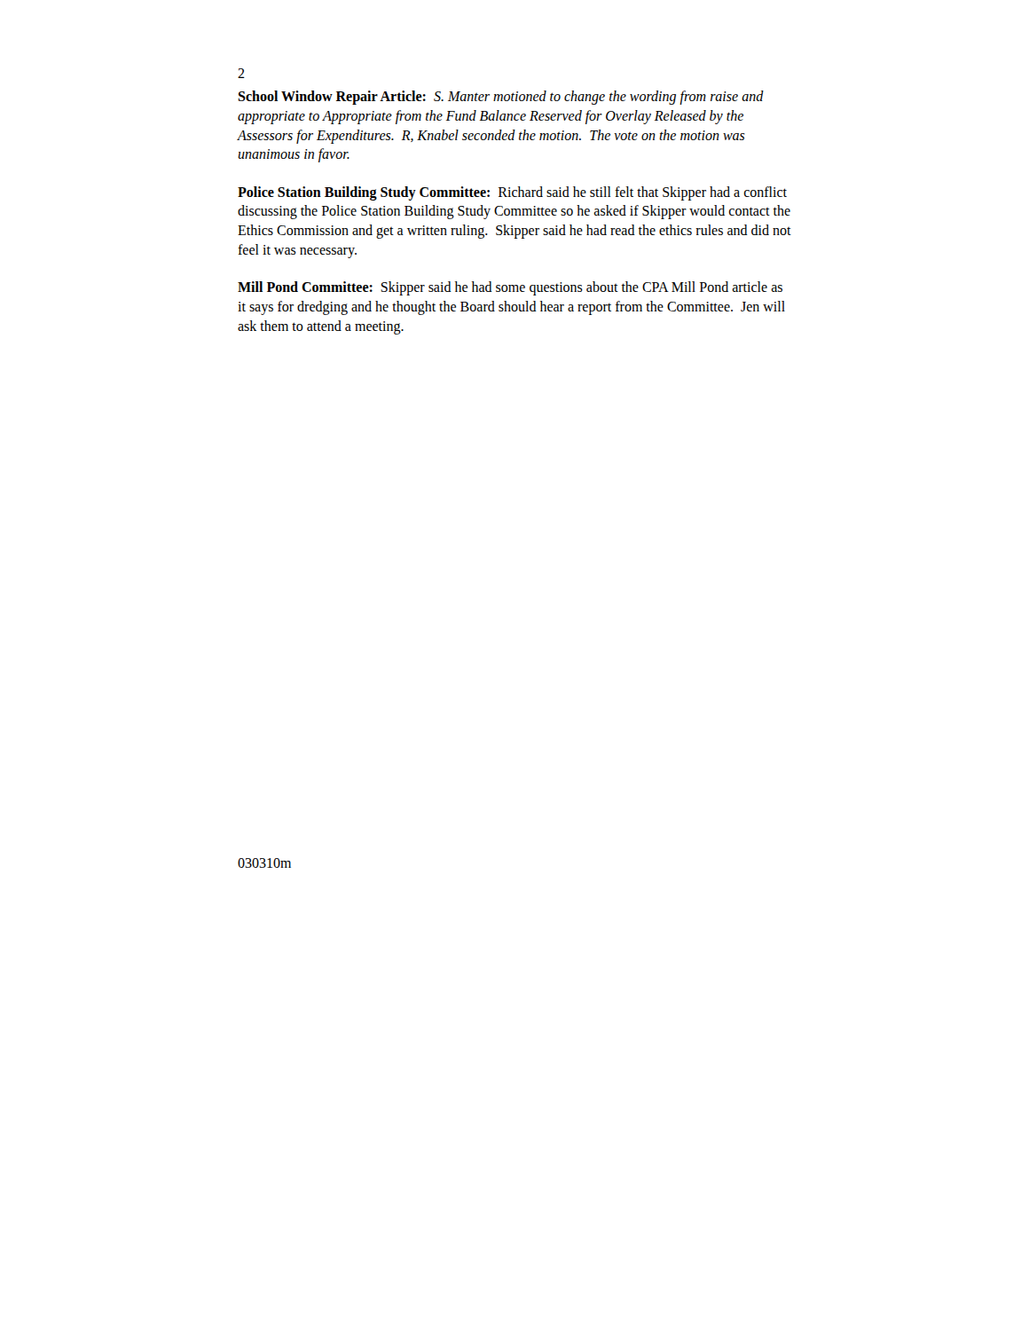2
School Window Repair Article: S. Manter motioned to change the wording from raise and appropriate to Appropriate from the Fund Balance Reserved for Overlay Released by the Assessors for Expenditures. R, Knabel seconded the motion. The vote on the motion was unanimous in favor.
Police Station Building Study Committee: Richard said he still felt that Skipper had a conflict discussing the Police Station Building Study Committee so he asked if Skipper would contact the Ethics Commission and get a written ruling. Skipper said he had read the ethics rules and did not feel it was necessary.
Mill Pond Committee: Skipper said he had some questions about the CPA Mill Pond article as it says for dredging and he thought the Board should hear a report from the Committee. Jen will ask them to attend a meeting.
030310m